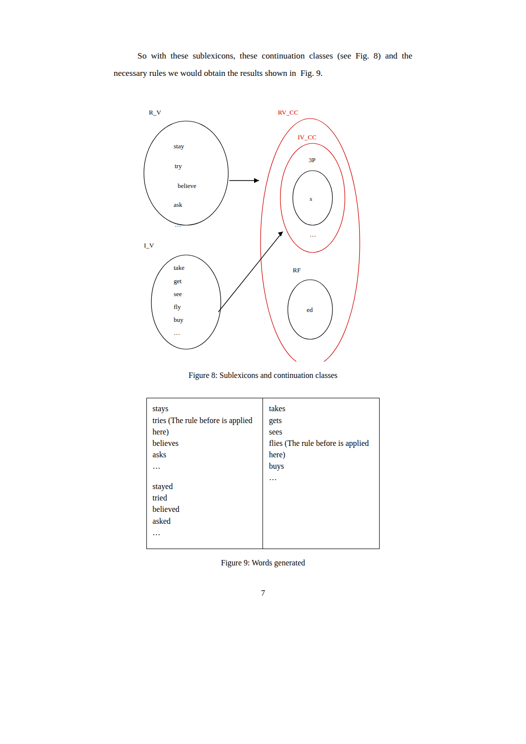So with these sublexicons, these continuation classes (see Fig. 8) and the necessary rules we would obtain the results shown in Fig. 9.
R_V RV_CC IV_CC 3P I_V RF stay try believe ask … take get see fly buy … s … ed
Figure 8: Sublexicons and continuation classes
| stays tries (The rule before is applied here) believes asks … stayed tried believed asked … | takes gets sees flies (The rule before is applied here) buys … |
Figure 9: Words generated
7